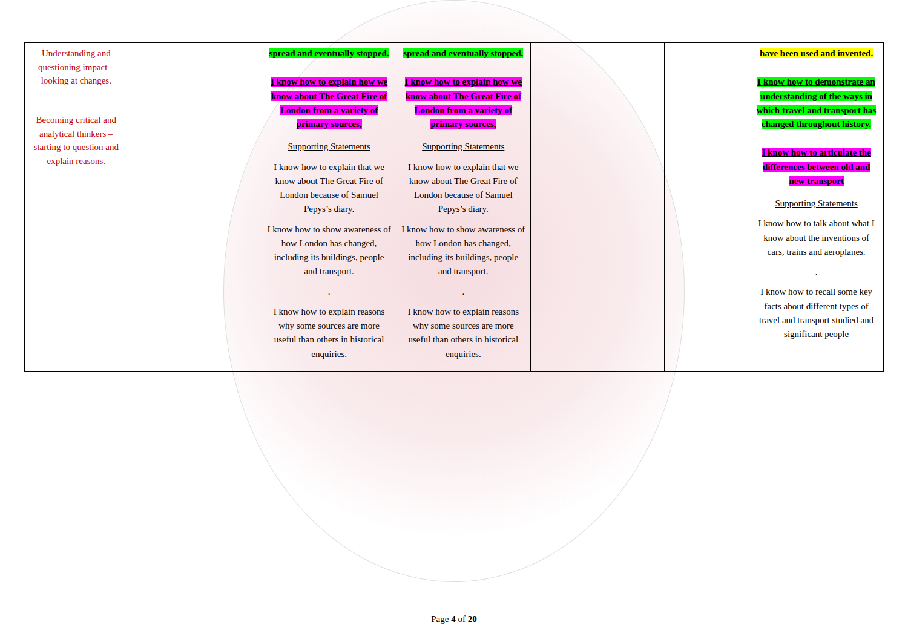| Understanding and questioning impact – looking at changes. Becoming critical and analytical thinkers – starting to question and explain reasons. | | spread and eventually stopped. I know how to explain how we know about The Great Fire of London from a variety of primary sources, Supporting Statements I know how to explain that we know about The Great Fire of London because of Samuel Pepys’s diary. I know how to show awareness of how London has changed, including its buildings, people and transport. . I know how to explain reasons why some sources are more useful than others in historical enquiries. | spread and eventually stopped. I know how to explain how we know about The Great Fire of London from a variety of primary sources, Supporting Statements I know how to explain that we know about The Great Fire of London because of Samuel Pepys’s diary. I know how to show awareness of how London has changed, including its buildings, people and transport. . I know how to explain reasons why some sources are more useful than others in historical enquiries. | | | have been used and invented. I know how to demonstrate an understanding of the ways in which travel and transport has changed throughout history. I know how to articulate the differences between old and new transport Supporting Statements I know how to talk about what I know about the inventions of cars, trains and aeroplanes. . I know how to recall some key facts about different types of travel and transport studied and significant people |
Page 4 of 20